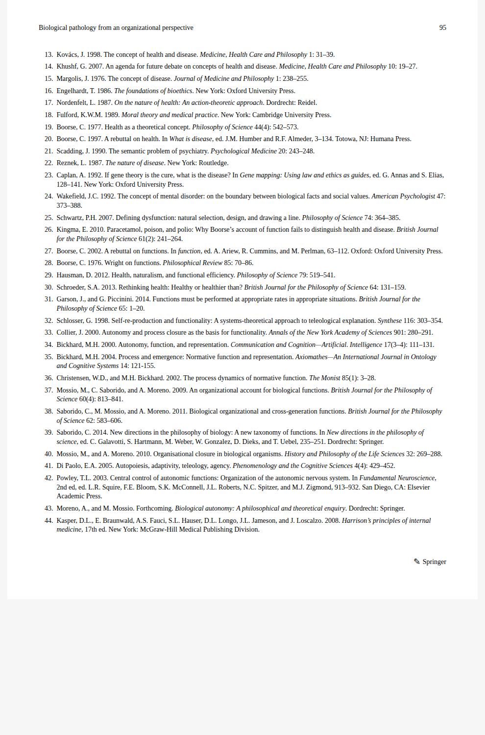Biological pathology from an organizational perspective 95
13. Kovács, J. 1998. The concept of health and disease. Medicine, Health Care and Philosophy 1: 31–39.
14. Khushf, G. 2007. An agenda for future debate on concepts of health and disease. Medicine, Health Care and Philosophy 10: 19–27.
15. Margolis, J. 1976. The concept of disease. Journal of Medicine and Philosophy 1: 238–255.
16. Engelhardt, T. 1986. The foundations of bioethics. New York: Oxford University Press.
17. Nordenfelt, L. 1987. On the nature of health: An action-theoretic approach. Dordrecht: Reidel.
18. Fulford, K.W.M. 1989. Moral theory and medical practice. New York: Cambridge University Press.
19. Boorse, C. 1977. Health as a theoretical concept. Philosophy of Science 44(4): 542–573.
20. Boorse, C. 1997. A rebuttal on health. In What is disease, ed. J.M. Humber and R.F. Almeder, 3–134. Totowa, NJ: Humana Press.
21. Scadding, J. 1990. The semantic problem of psychiatry. Psychological Medicine 20: 243–248.
22. Reznek, L. 1987. The nature of disease. New York: Routledge.
23. Caplan, A. 1992. If gene theory is the cure, what is the disease? In Gene mapping: Using law and ethics as guides, ed. G. Annas and S. Elias, 128–141. New York: Oxford University Press.
24. Wakefield, J.C. 1992. The concept of mental disorder: on the boundary between biological facts and social values. American Psychologist 47: 373–388.
25. Schwartz, P.H. 2007. Defining dysfunction: natural selection, design, and drawing a line. Philosophy of Science 74: 364–385.
26. Kingma, E. 2010. Paracetamol, poison, and polio: Why Boorse’s account of function fails to distinguish health and disease. British Journal for the Philosophy of Science 61(2): 241–264.
27. Boorse, C. 2002. A rebuttal on functions. In function, ed. A. Ariew, R. Cummins, and M. Perlman, 63–112. Oxford: Oxford University Press.
28. Boorse, C. 1976. Wright on functions. Philosophical Review 85: 70–86.
29. Hausman, D. 2012. Health, naturalism, and functional efficiency. Philosophy of Science 79: 519–541.
30. Schroeder, S.A. 2013. Rethinking health: Healthy or healthier than? British Journal for the Philosophy of Science 64: 131–159.
31. Garson, J., and G. Piccinini. 2014. Functions must be performed at appropriate rates in appropriate situations. British Journal for the Philosophy of Science 65: 1–20.
32. Schlosser, G. 1998. Self-re-production and functionality: A systems-theoretical approach to teleological explanation. Synthese 116: 303–354.
33. Collier, J. 2000. Autonomy and process closure as the basis for functionality. Annals of the New York Academy of Sciences 901: 280–291.
34. Bickhard, M.H. 2000. Autonomy, function, and representation. Communication and Cognition—Artificial. Intelligence 17(3–4): 111–131.
35. Bickhard, M.H. 2004. Process and emergence: Normative function and representation. Axiomathes—An International Journal in Ontology and Cognitive Systems 14: 121-155.
36. Christensen, W.D., and M.H. Bickhard. 2002. The process dynamics of normative function. The Monist 85(1): 3–28.
37. Mossio, M., C. Saborido, and A. Moreno. 2009. An organizational account for biological functions. British Journal for the Philosophy of Science 60(4): 813–841.
38. Saborido, C., M. Mossio, and A. Moreno. 2011. Biological organizational and cross-generation functions. British Journal for the Philosophy of Science 62: 583–606.
39. Saborido, C. 2014. New directions in the philosophy of biology: A new taxonomy of functions. In New directions in the philosophy of science, ed. C. Galavotti, S. Hartmann, M. Weber, W. Gonzalez, D. Dieks, and T. Uebel, 235–251. Dordrecht: Springer.
40. Mossio, M., and A. Moreno. 2010. Organisational closure in biological organisms. History and Philosophy of the Life Sciences 32: 269–288.
41. Di Paolo, E.A. 2005. Autopoiesis, adaptivity, teleology, agency. Phenomenology and the Cognitive Sciences 4(4): 429–452.
42. Powley, T.L. 2003. Central control of autonomic functions: Organization of the autonomic nervous system. In Fundamental Neuroscience, 2nd ed, ed. L.R. Squire, F.E. Bloom, S.K. McConnell, J.L. Roberts, N.C. Spitzer, and M.J. Zigmond, 913–932. San Diego, CA: Elsevier Academic Press.
43. Moreno, A., and M. Mossio. Forthcoming. Biological autonomy: A philosophical and theoretical enquiry. Dordrecht: Springer.
44. Kasper, D.L., E. Braunwald, A.S. Fauci, S.L. Hauser, D.L. Longo, J.L. Jameson, and J. Loscalzo. 2008. Harrison’s principles of internal medicine, 17th ed. New York: McGraw-Hill Medical Publishing Division.
✎Springer